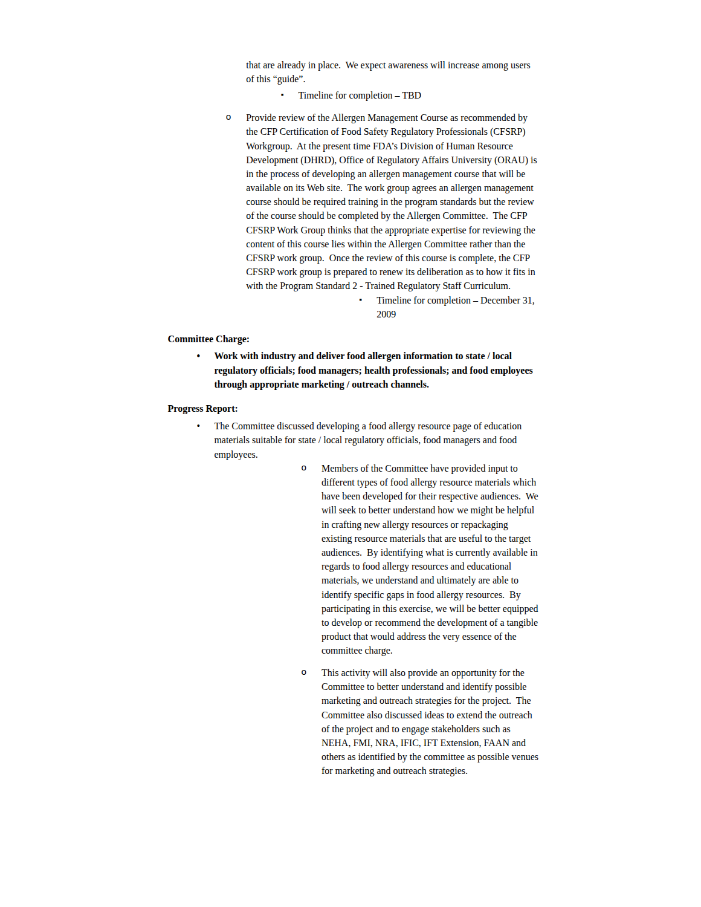that are already in place. We expect awareness will increase among users of this “guide”.
Timeline for completion – TBD
Provide review of the Allergen Management Course as recommended by the CFP Certification of Food Safety Regulatory Professionals (CFSRP) Workgroup. At the present time FDA’s Division of Human Resource Development (DHRD), Office of Regulatory Affairs University (ORAU) is in the process of developing an allergen management course that will be available on its Web site. The work group agrees an allergen management course should be required training in the program standards but the review of the course should be completed by the Allergen Committee. The CFP CFSRP Work Group thinks that the appropriate expertise for reviewing the content of this course lies within the Allergen Committee rather than the CFSRP work group. Once the review of this course is complete, the CFP CFSRP work group is prepared to renew its deliberation as to how it fits in with the Program Standard 2 - Trained Regulatory Staff Curriculum.
Timeline for completion – December 31, 2009
Committee Charge:
Work with industry and deliver food allergen information to state / local regulatory officials; food managers; health professionals; and food employees through appropriate marketing / outreach channels.
Progress Report:
The Committee discussed developing a food allergy resource page of education materials suitable for state / local regulatory officials, food managers and food employees.
Members of the Committee have provided input to different types of food allergy resource materials which have been developed for their respective audiences. We will seek to better understand how we might be helpful in crafting new allergy resources or repackaging existing resource materials that are useful to the target audiences. By identifying what is currently available in regards to food allergy resources and educational materials, we understand and ultimately are able to identify specific gaps in food allergy resources. By participating in this exercise, we will be better equipped to develop or recommend the development of a tangible product that would address the very essence of the committee charge.
This activity will also provide an opportunity for the Committee to better understand and identify possible marketing and outreach strategies for the project. The Committee also discussed ideas to extend the outreach of the project and to engage stakeholders such as NEHA, FMI, NRA, IFIC, IFT Extension, FAAN and others as identified by the committee as possible venues for marketing and outreach strategies.